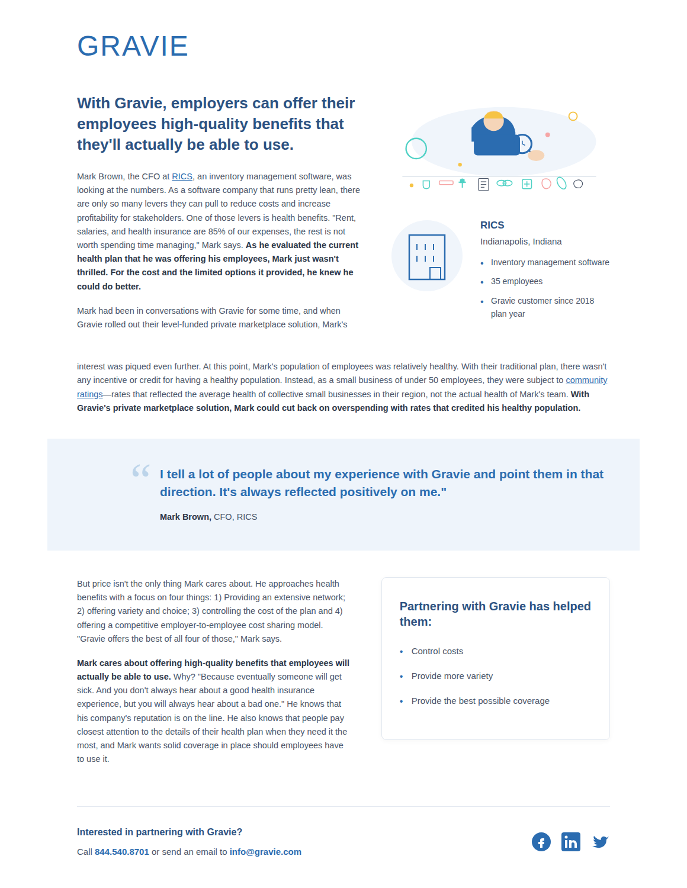GRAVIE
With Gravie, employers can offer their employees high-quality benefits that they'll actually be able to use.
Mark Brown, the CFO at RICS, an inventory management software, was looking at the numbers. As a software company that runs pretty lean, there are only so many levers they can pull to reduce costs and increase profitability for stakeholders. One of those levers is health benefits. "Rent, salaries, and health insurance are 85% of our expenses, the rest is not worth spending time managing," Mark says. As he evaluated the current health plan that he was offering his employees, Mark just wasn't thrilled. For the cost and the limited options it provided, he knew he could do better.
Mark had been in conversations with Gravie for some time, and when Gravie rolled out their level-funded private marketplace solution, Mark's
RICS
Indianapolis, Indiana
Inventory management software
35 employees
Gravie customer since 2018 plan year
interest was piqued even further. At this point, Mark's population of employees was relatively healthy. With their traditional plan, there wasn't any incentive or credit for having a healthy population. Instead, as a small business of under 50 employees, they were subject to community ratings—rates that reflected the average health of collective small businesses in their region, not the actual health of Mark's team. With Gravie's private marketplace solution, Mark could cut back on overspending with rates that credited his healthy population.
“
I tell a lot of people about my experience with Gravie and point them in that direction. It's always reflected positively on me."
Mark Brown, CFO, RICS
But price isn't the only thing Mark cares about. He approaches health benefits with a focus on four things: 1) Providing an extensive network; 2) offering variety and choice; 3) controlling the cost of the plan and 4) offering a competitive employer-to-employee cost sharing model. "Gravie offers the best of all four of those," Mark says.
Mark cares about offering high-quality benefits that employees will actually be able to use. Why? "Because eventually someone will get sick. And you don't always hear about a good health insurance experience, but you will always hear about a bad one." He knows that his company's reputation is on the line. He also knows that people pay closest attention to the details of their health plan when they need it the most, and Mark wants solid coverage in place should employees have to use it.
Partnering with Gravie has helped them:
Control costs
Provide more variety
Provide the best possible coverage
Interested in partnering with Gravie?
Call 844.540.8701 or send an email to info@gravie.com